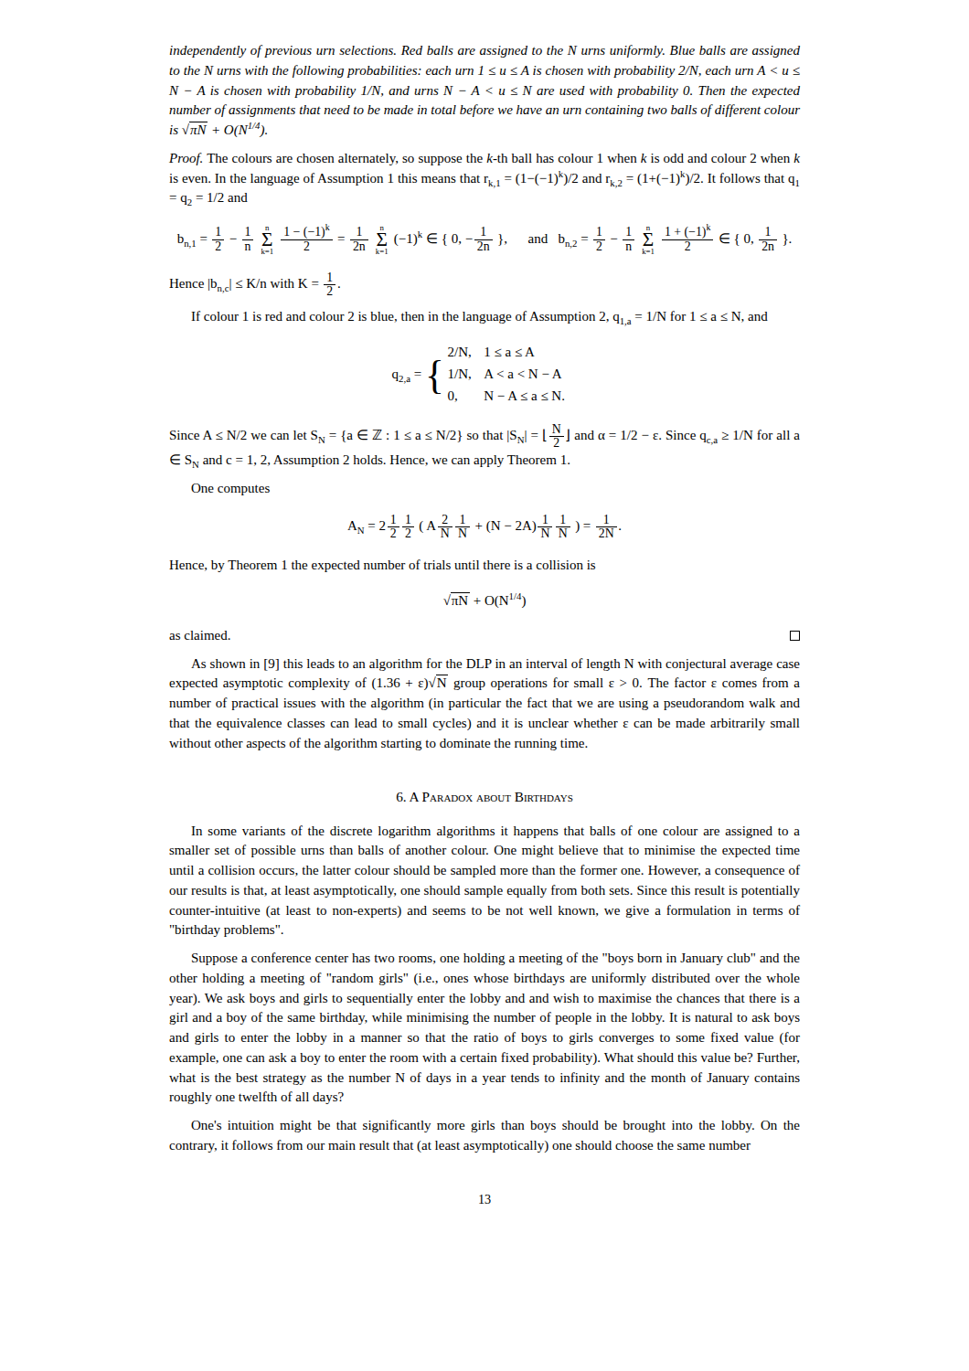independently of previous urn selections. Red balls are assigned to the N urns uniformly. Blue balls are assigned to the N urns with the following probabilities: each urn 1 ≤ u ≤ A is chosen with probability 2/N, each urn A < u ≤ N − A is chosen with probability 1/N, and urns N − A < u ≤ N are used with probability 0. Then the expected number of assignments that need to be made in total before we have an urn containing two balls of different colour is √πN + O(N1/4).
Proof. The colours are chosen alternately, so suppose the k-th ball has colour 1 when k is odd and colour 2 when k is even. In the language of Assumption 1 this means that rk,1 = (1−(−1)k)/2 and rk,2 = (1+(−1)k)/2. It follows that q1 = q2 = 1/2 and
bn,1 = 12 − 1 n nΣk=1 1 − (−1)k 2 = 12n nΣk=1 (−1)k ∈ { 0, −12n }, and bn,2 = 12 − 1 n nΣk=1 1 + (−1)k 2 ∈ { 0, 12n }.
Hence |bn,c| ≤ K/n with K = 12.
If colour 1 is red and colour 2 is blue, then in the language of Assumption 2, q1,a = 1/N for 1 ≤ a ≤ N, and
q2,a = {
| 2/N, | 1 ≤ a ≤ A |
| 1/N, | A < a < N − A |
| 0, | N − A ≤ a ≤ N. |
Since A ≤ N/2 we can let SN = {a ∈ ℤ : 1 ≤ a ≤ N/2} so that |SN| = ⌊N 2⌋ and α = 1/2 − ε. Since qc,a ≥ 1/N for all a ∈ SN and c = 1, 2, Assumption 2 holds. Hence, we can apply Theorem 1.
One computes
AN = 21212 ( A2 N 1 N + (N − 2A)1 N 1 N ) = 12N.
Hence, by Theorem 1 the expected number of trials until there is a collision is
√πN + O(N1/4)
as claimed.
As shown in [9] this leads to an algorithm for the DLP in an interval of length N with conjectural average case expected asymptotic complexity of (1.36 + ε)√N group operations for small ε > 0. The factor ε comes from a number of practical issues with the algorithm (in particular the fact that we are using a pseudorandom walk and that the equivalence classes can lead to small cycles) and it is unclear whether ε can be made arbitrarily small without other aspects of the algorithm starting to dominate the running time.
6. A Paradox about Birthdays
In some variants of the discrete logarithm algorithms it happens that balls of one colour are assigned to a smaller set of possible urns than balls of another colour. One might believe that to minimise the expected time until a collision occurs, the latter colour should be sampled more than the former one. However, a consequence of our results is that, at least asymptotically, one should sample equally from both sets. Since this result is potentially counter-intuitive (at least to non-experts) and seems to be not well known, we give a formulation in terms of "birthday problems".
Suppose a conference center has two rooms, one holding a meeting of the "boys born in January club" and the other holding a meeting of "random girls" (i.e., ones whose birthdays are uniformly distributed over the whole year). We ask boys and girls to sequentially enter the lobby and and wish to maximise the chances that there is a girl and a boy of the same birthday, while minimising the number of people in the lobby. It is natural to ask boys and girls to enter the lobby in a manner so that the ratio of boys to girls converges to some fixed value (for example, one can ask a boy to enter the room with a certain fixed probability). What should this value be? Further, what is the best strategy as the number N of days in a year tends to infinity and the month of January contains roughly one twelfth of all days?
One's intuition might be that significantly more girls than boys should be brought into the lobby. On the contrary, it follows from our main result that (at least asymptotically) one should choose the same number
13